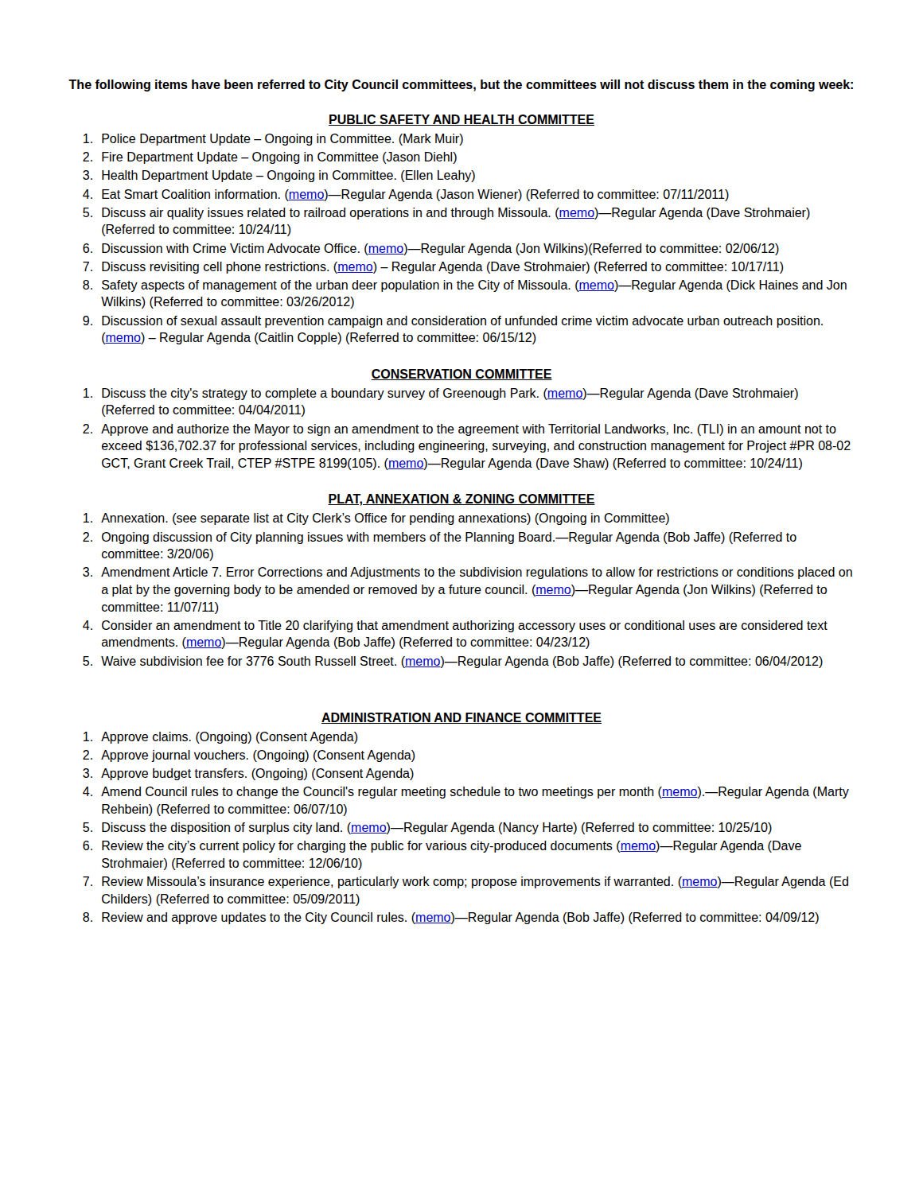The following items have been referred to City Council committees, but the committees will not discuss them in the coming week:
PUBLIC SAFETY AND HEALTH COMMITTEE
Police Department Update – Ongoing in Committee. (Mark Muir)
Fire Department Update – Ongoing in Committee (Jason Diehl)
Health Department Update – Ongoing in Committee. (Ellen Leahy)
Eat Smart Coalition information. (memo)—Regular Agenda (Jason Wiener) (Referred to committee: 07/11/2011)
Discuss air quality issues related to railroad operations in and through Missoula. (memo)—Regular Agenda (Dave Strohmaier) (Referred to committee: 10/24/11)
Discussion with Crime Victim Advocate Office. (memo)—Regular Agenda (Jon Wilkins)(Referred to committee: 02/06/12)
Discuss revisiting cell phone restrictions. (memo) – Regular Agenda (Dave Strohmaier) (Referred to committee: 10/17/11)
Safety aspects of management of the urban deer population in the City of Missoula. (memo)—Regular Agenda (Dick Haines and Jon Wilkins) (Referred to committee: 03/26/2012)
Discussion of sexual assault prevention campaign and consideration of unfunded crime victim advocate urban outreach position. (memo) – Regular Agenda (Caitlin Copple) (Referred to committee: 06/15/12)
CONSERVATION COMMITTEE
Discuss the city's strategy to complete a boundary survey of Greenough Park. (memo)—Regular Agenda (Dave Strohmaier) (Referred to committee: 04/04/2011)
Approve and authorize the Mayor to sign an amendment to the agreement with Territorial Landworks, Inc. (TLI) in an amount not to exceed $136,702.37 for professional services, including engineering, surveying, and construction management for Project #PR 08-02 GCT, Grant Creek Trail, CTEP #STPE 8199(105). (memo)—Regular Agenda (Dave Shaw) (Referred to committee: 10/24/11)
PLAT, ANNEXATION & ZONING COMMITTEE
Annexation. (see separate list at City Clerk’s Office for pending annexations) (Ongoing in Committee)
Ongoing discussion of City planning issues with members of the Planning Board.—Regular Agenda (Bob Jaffe) (Referred to committee: 3/20/06)
Amendment Article 7. Error Corrections and Adjustments to the subdivision regulations to allow for restrictions or conditions placed on a plat by the governing body to be amended or removed by a future council. (memo)—Regular Agenda (Jon Wilkins) (Referred to committee: 11/07/11)
Consider an amendment to Title 20 clarifying that amendment authorizing accessory uses or conditional uses are considered text amendments. (memo)—Regular Agenda (Bob Jaffe) (Referred to committee: 04/23/12)
Waive subdivision fee for 3776 South Russell Street. (memo)—Regular Agenda (Bob Jaffe) (Referred to committee: 06/04/2012)
ADMINISTRATION AND FINANCE COMMITTEE
Approve claims. (Ongoing) (Consent Agenda)
Approve journal vouchers. (Ongoing) (Consent Agenda)
Approve budget transfers. (Ongoing) (Consent Agenda)
Amend Council rules to change the Council's regular meeting schedule to two meetings per month (memo).—Regular Agenda (Marty Rehbein) (Referred to committee: 06/07/10)
Discuss the disposition of surplus city land. (memo)—Regular Agenda (Nancy Harte) (Referred to committee: 10/25/10)
Review the city’s current policy for charging the public for various city-produced documents (memo)—Regular Agenda (Dave Strohmaier) (Referred to committee: 12/06/10)
Review Missoula’s insurance experience, particularly work comp; propose improvements if warranted. (memo)—Regular Agenda (Ed Childers) (Referred to committee: 05/09/2011)
Review and approve updates to the City Council rules. (memo)—Regular Agenda (Bob Jaffe) (Referred to committee: 04/09/12)